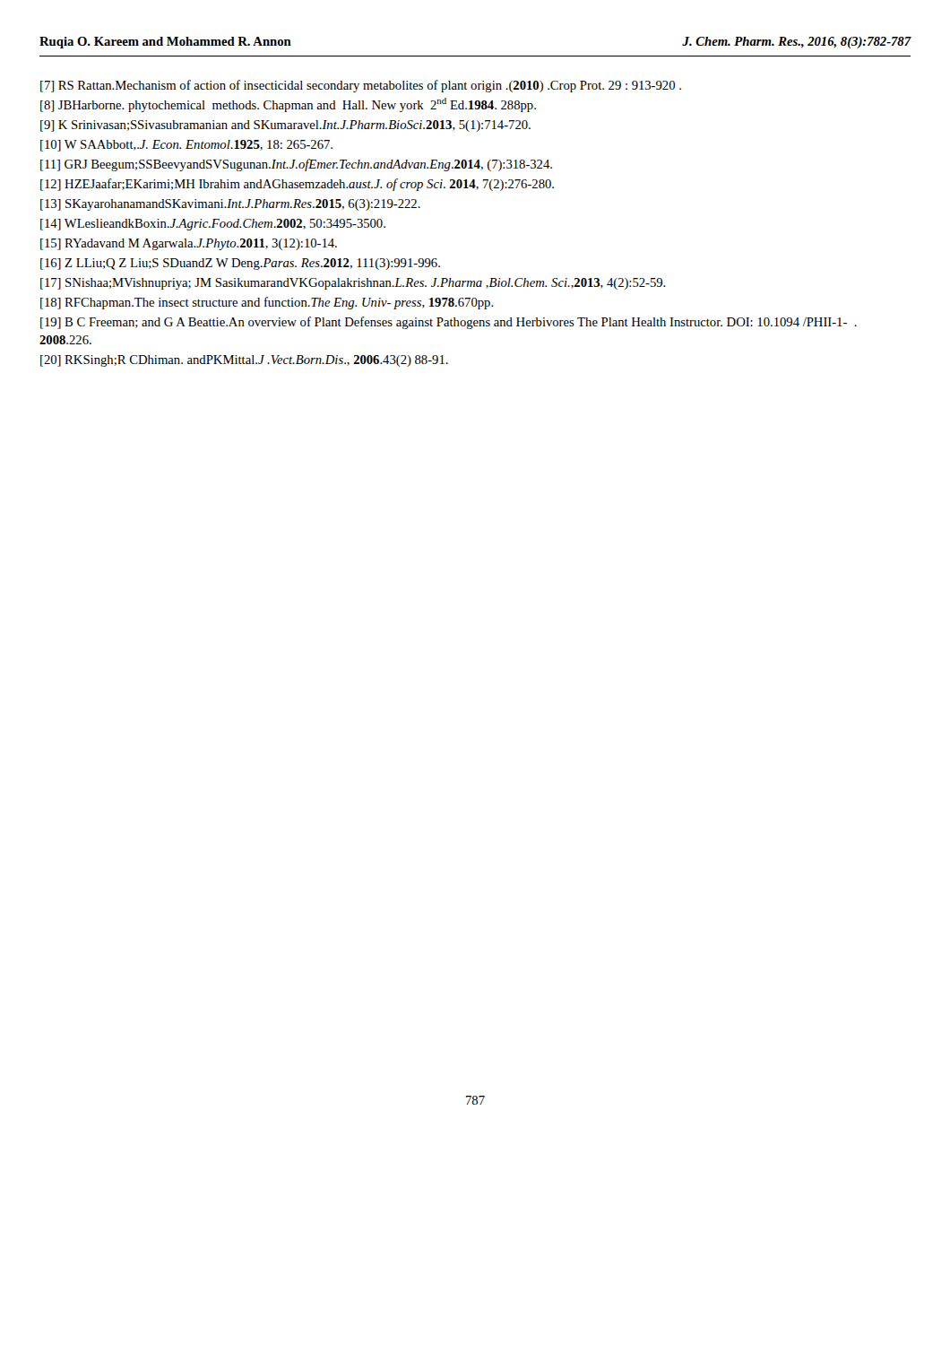Ruqia O. Kareem and Mohammed R. Annon
J. Chem. Pharm. Res., 2016, 8(3):782-787
[7] RS Rattan.Mechanism of action of insecticidal secondary metabolites of plant origin .(2010) .Crop Prot. 29 : 913-920 .
[8] JBHarborne. phytochemical methods. Chapman and Hall. New york 2nd Ed.1984. 288pp.
[9] K Srinivasan;SSivasubramanian and SKumaravel.Int.J.Pharm.BioSci. 2013, 5(1):714-720.
[10] W SAAbbott,.J. Econ. Entomol.1925, 18: 265-267.
[11] GRJ Beegum;SSBeevyandSVSugunan.Int.J.ofEmer.Techn.andAdvan.Eng.2014, (7):318-324.
[12] HZEJaafar;EKarimi;MH Ibrahim andAGhasemzadeh.aust.J. of crop Sci. 2014, 7(2):276-280.
[13] SKayarohanamandSKavimani.Int.J.Pharm.Res.2015, 6(3):219-222.
[14] WLeslieandkBoxin.J.Agric.Food.Chem.2002, 50:3495-3500.
[15] RYadavand M Agarwala.J.Phyto.2011, 3(12):10-14.
[16] Z LLiu;Q Z Liu;S SDuandZ W Deng.Paras. Res.2012, 111(3):991-996.
[17] SNishaa;MVishnupriya; JM SasikumarandVKGopalakrishnan.L.Res. J.Pharma ,Biol.Chem. Sci., 2013, 4(2):52-59.
[18] RFChapman.The insect structure and function.The Eng. Univ- press, 1978.670pp.
[19] B C Freeman; and G A Beattie.An overview of Plant Defenses against Pathogens and Herbivores The Plant Health Instructor. DOI: 10.1094 /PHII-1- . 2008.226.
[20] RKSingh;R CDhiman. andPKMittal.J .Vect.Born.Dis., 2006.43(2) 88-91.
787